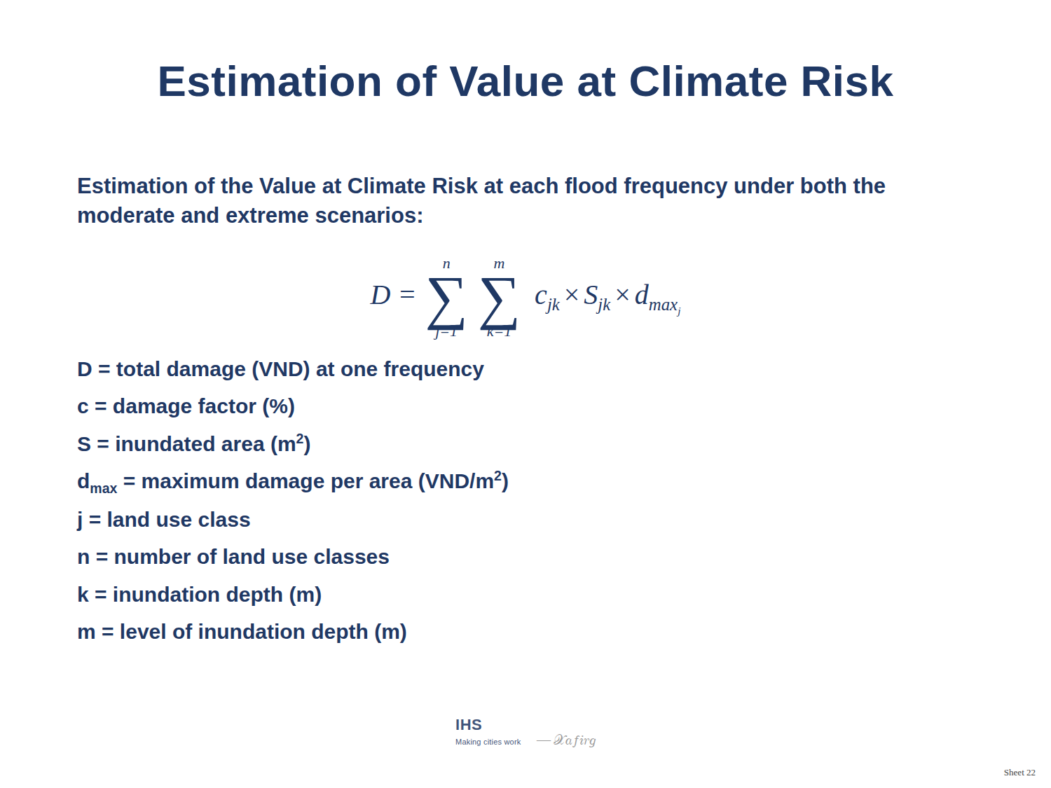Estimation of Value at Climate Risk
Estimation of the Value at Climate Risk at each flood frequency under both the moderate and extreme scenarios:
D = n ∑ j=1 m ∑ k=1 cjk×Sjk×dmaxj
D = total damage (VND) at one frequency
c = damage factor (%)
S = inundated area (m2)
dmax = maximum damage per area (VND/m2)
j = land use class
n = number of land use classes
k = inundation depth (m)
m = level of inundation depth (m)
IHS
Making cities work — 𝒳𝑎𝑓𝑖𝑟𝑔
Sheet 22